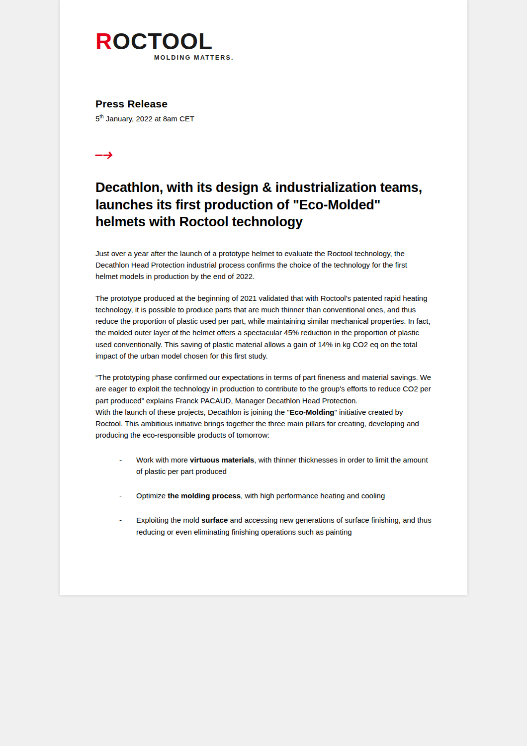ROCTOOL
MOLDING MATTERS.
Press Release
5th January, 2022 at 8am CET
⤍
Decathlon, with its design & industrialization teams, launches its first production of "Eco-Molded" helmets with Roctool technology
Just over a year after the launch of a prototype helmet to evaluate the Roctool technology, the Decathlon Head Protection industrial process confirms the choice of the technology for the first helmet models in production by the end of 2022.
The prototype produced at the beginning of 2021 validated that with Roctool's patented rapid heating technology, it is possible to produce parts that are much thinner than conventional ones, and thus reduce the proportion of plastic used per part, while maintaining similar mechanical properties. In fact, the molded outer layer of the helmet offers a spectacular 45% reduction in the proportion of plastic used conventionally. This saving of plastic material allows a gain of 14% in kg CO2 eq on the total impact of the urban model chosen for this first study.
“The prototyping phase confirmed our expectations in terms of part fineness and material savings. We are eager to exploit the technology in production to contribute to the group's efforts to reduce CO2 per part produced” explains Franck PACAUD, Manager Decathlon Head Protection.
With the launch of these projects, Decathlon is joining the "Eco-Molding" initiative created by Roctool. This ambitious initiative brings together the three main pillars for creating, developing and producing the eco-responsible products of tomorrow:
Work with more virtuous materials, with thinner thicknesses in order to limit the amount of plastic per part produced
Optimize the molding process, with high performance heating and cooling
Exploiting the mold surface and accessing new generations of surface finishing, and thus reducing or even eliminating finishing operations such as painting